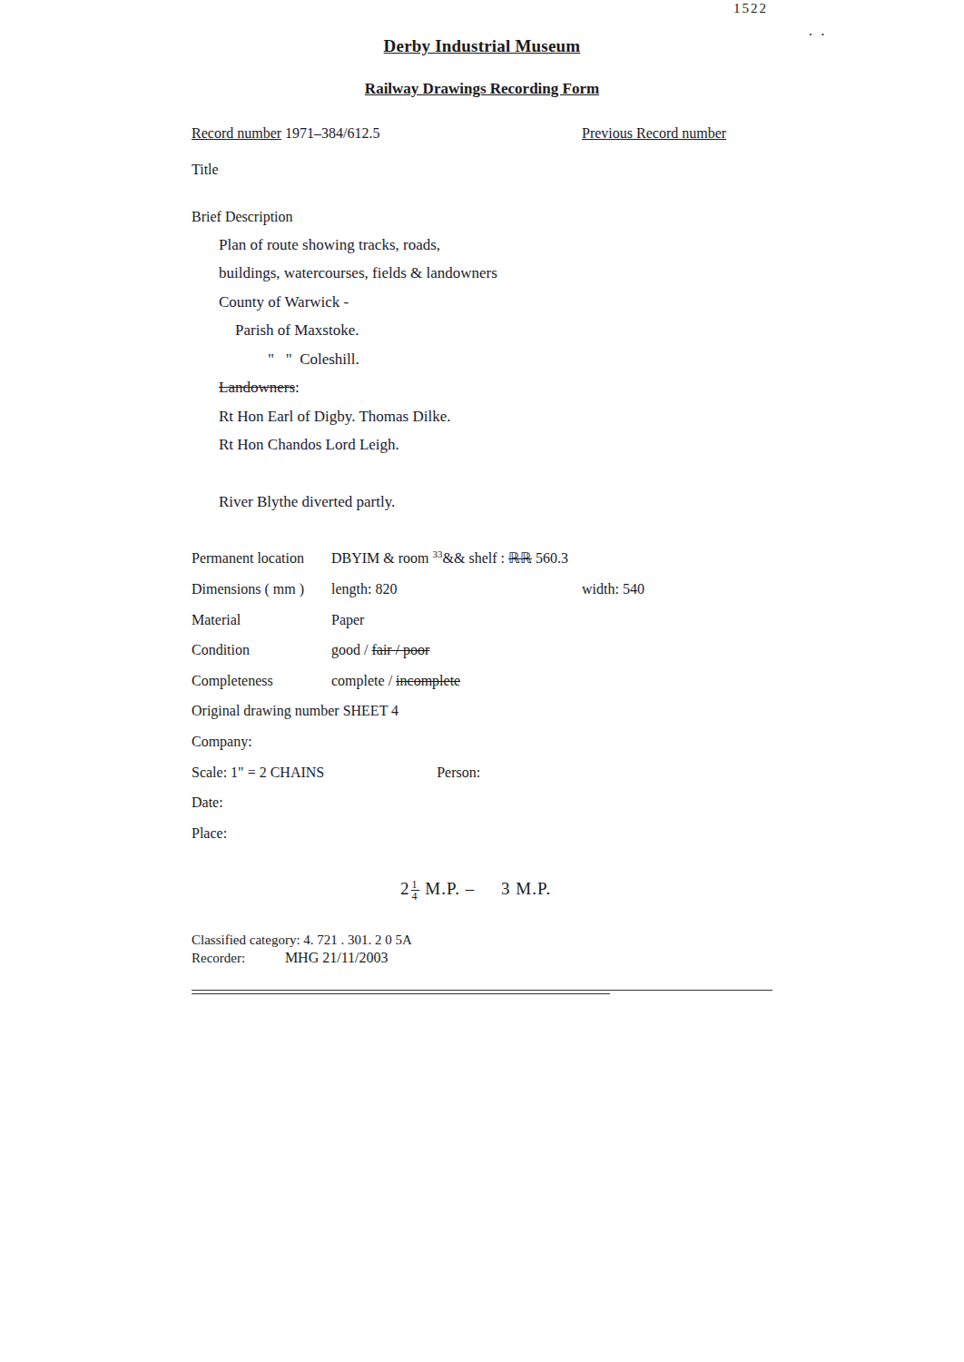Derby Industrial Museum
Railway Drawings Recording Form
CATTELL1522
Record number 1971–384/612.5 Previous Record number
· ·
Title
Brief Description
Plan of route showing tracks, roads,
buildings, watercourses, fields & landowners
County of Warwick -
Parish of Maxstoke. " " Coleshill. Landowners:
Rt Hon Earl of Digby. Thomas Dilke.
Rt Hon Chandos Lord Leigh.
River Blythe diverted partly.
Permanent location DBYIM & room 33&& shelf : ℝℝ 560.3
Dimensions ( mm ) length: 820 width: 540
Material Paper
Condition good / fair / poor
Completeness complete / incomplete
Original drawing number SHEET 4
Company:
Scale: 1" = 2 CHAINS Person:
Date:
Place:
214 M.P. – 3 M.P.
Classified category: 4. 721 . 301. 2 0 5A
Recorder: MHG 21/11/2003